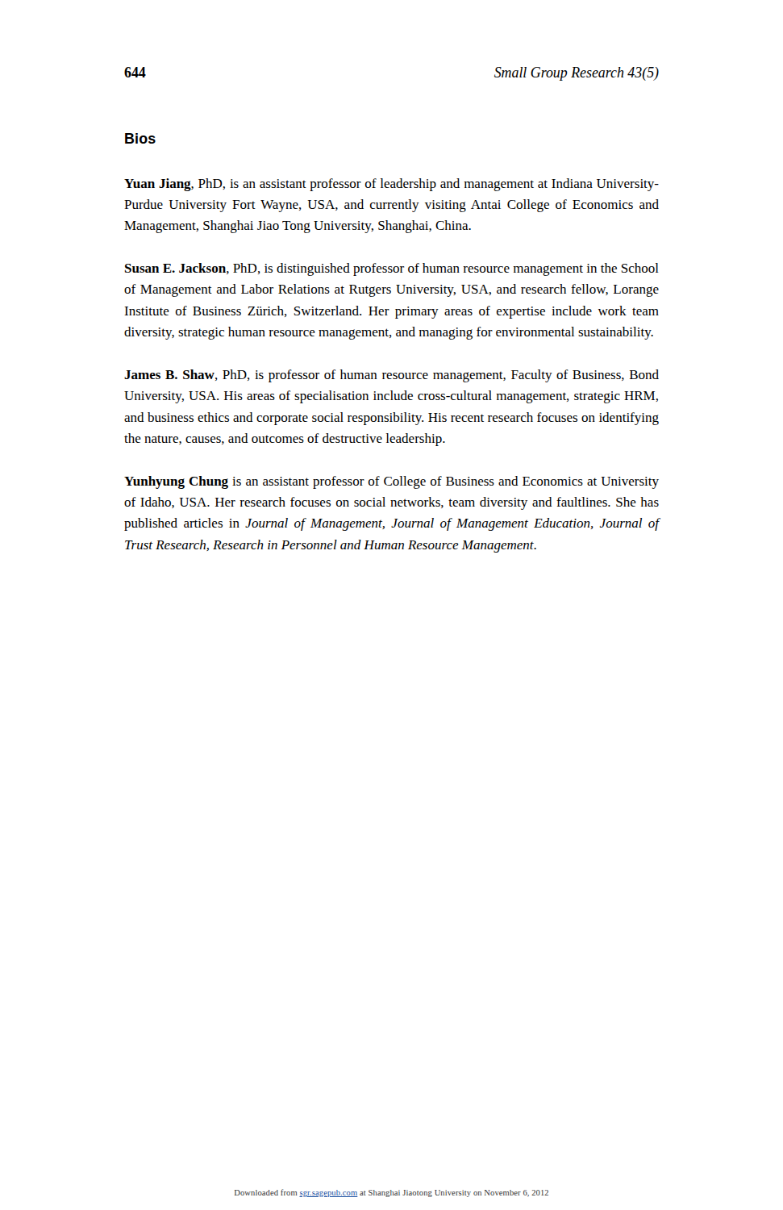644 Small Group Research 43(5)
Bios
Yuan Jiang, PhD, is an assistant professor of leadership and management at Indiana University-Purdue University Fort Wayne, USA, and currently visiting Antai College of Economics and Management, Shanghai Jiao Tong University, Shanghai, China.
Susan E. Jackson, PhD, is distinguished professor of human resource management in the School of Management and Labor Relations at Rutgers University, USA, and research fellow, Lorange Institute of Business Zürich, Switzerland. Her primary areas of expertise include work team diversity, strategic human resource management, and managing for environmental sustainability.
James B. Shaw, PhD, is professor of human resource management, Faculty of Business, Bond University, USA. His areas of specialisation include cross-cultural management, strategic HRM, and business ethics and corporate social responsibility. His recent research focuses on identifying the nature, causes, and outcomes of destructive leadership.
Yunhyung Chung is an assistant professor of College of Business and Economics at University of Idaho, USA. Her research focuses on social networks, team diversity and faultlines. She has published articles in Journal of Management, Journal of Management Education, Journal of Trust Research, Research in Personnel and Human Resource Management.
Downloaded from sgr.sagepub.com at Shanghai Jiaotong University on November 6, 2012